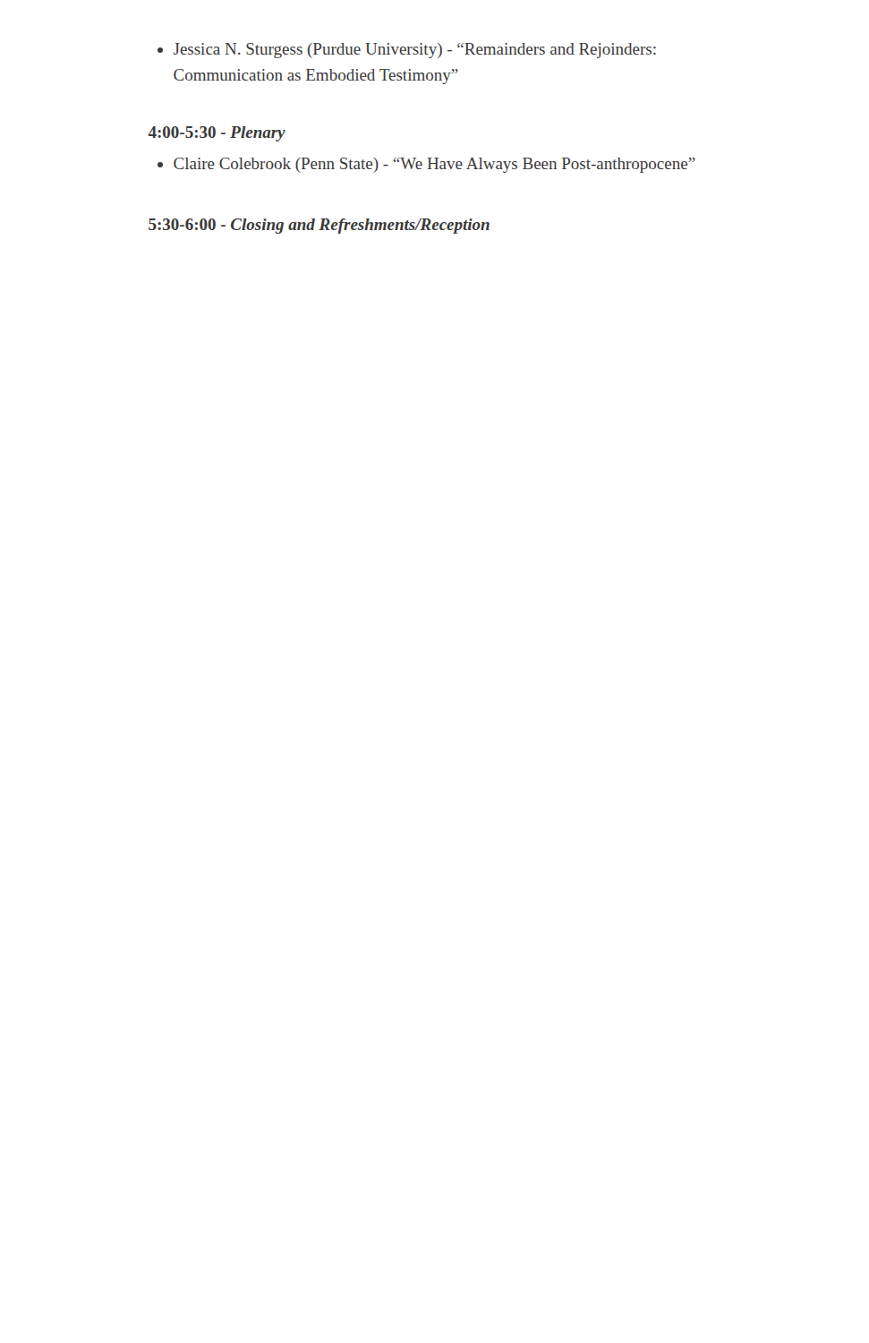Jessica N. Sturgess (Purdue University) - “Remainders and Rejoinders: Communication as Embodied Testimony”
4:00-5:30 - Plenary
Claire Colebrook (Penn State) - “We Have Always Been Post-anthropocene”
5:30-6:00 - Closing and Refreshments/Reception